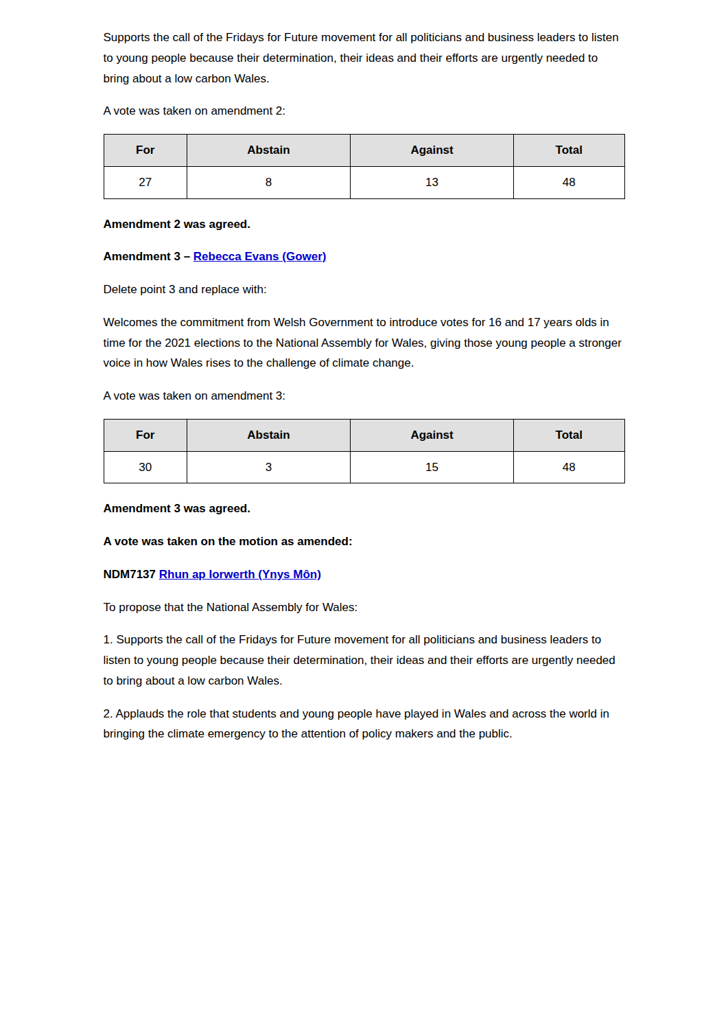Supports the call of the Fridays for Future movement for all politicians and business leaders to listen to young people because their determination, their ideas and their efforts are urgently needed to bring about a low carbon Wales.
A vote was taken on amendment 2:
| For | Abstain | Against | Total |
| --- | --- | --- | --- |
| 27 | 8 | 13 | 48 |
Amendment 2 was agreed.
Amendment 3 – Rebecca Evans (Gower)
Delete point 3 and replace with:
Welcomes the commitment from Welsh Government to introduce votes for 16 and 17 years olds in time for the 2021 elections to the National Assembly for Wales, giving those young people a stronger voice in how Wales rises to the challenge of climate change.
A vote was taken on amendment 3:
| For | Abstain | Against | Total |
| --- | --- | --- | --- |
| 30 | 3 | 15 | 48 |
Amendment 3 was agreed.
A vote was taken on the motion as amended:
NDM7137 Rhun ap Iorwerth (Ynys Môn)
To propose that the National Assembly for Wales:
1. Supports the call of the Fridays for Future movement for all politicians and business leaders to listen to young people because their determination, their ideas and their efforts are urgently needed to bring about a low carbon Wales.
2. Applauds the role that students and young people have played in Wales and across the world in bringing the climate emergency to the attention of policy makers and the public.